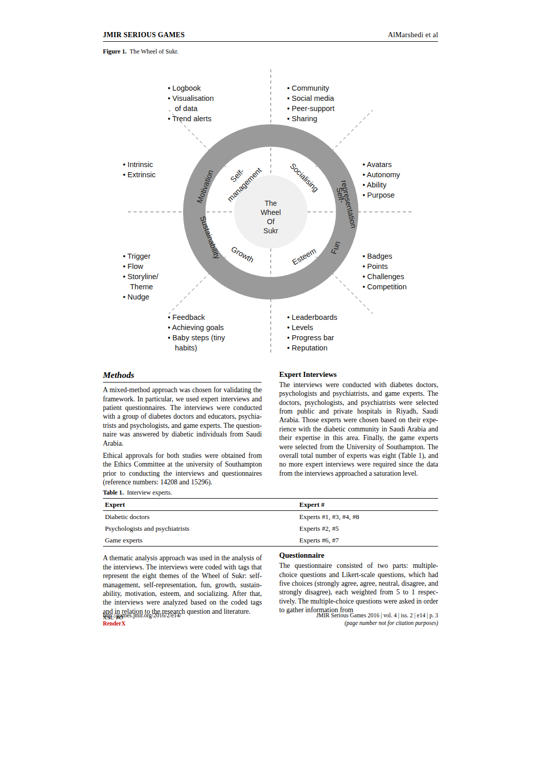JMIR SERIOUS GAMES
AlMarshedi et al
Figure 1. The Wheel of Sukr.
The Wheel Of Sukr Self- management Socialising Self- representation Fun Esteem Growth Sustainability Motivation • Logbook • Visualisation of data • Trend alerts • Community • Social media • Peer-support • Sharing • Intrinsic • Extrinsic • Avatars • Autonomy • Ability • Purpose • Trigger • Flow • Storyline/ Theme • Nudge • Badges • Points • Challenges • Competition • Feedback • Achieving goals • Baby steps (tiny habits) • Leaderboards • Levels • Progress bar • Reputation
Methods
A mixed-method approach was chosen for validating the framework. In particular, we used expert interviews and patient questionnaires. The interviews were conducted with a group of diabetes doctors and educators, psychiatrists and psychologists, and game experts. The questionnaire was answered by diabetic individuals from Saudi Arabia.
Ethical approvals for both studies were obtained from the Ethics Committee at the university of Southampton prior to conducting the interviews and questionnaires (reference numbers: 14208 and 15296).
Expert Interviews
The interviews were conducted with diabetes doctors, psychologists and psychiatrists, and game experts. The doctors, psychologists, and psychiatrists were selected from public and private hospitals in Riyadh, Saudi Arabia. Those experts were chosen based on their experience with the diabetic community in Saudi Arabia and their expertise in this area. Finally, the game experts were selected from the University of Southampton. The overall total number of experts was eight (Table 1), and no more expert interviews were required since the data from the interviews approached a saturation level.
Table 1. Interview experts.
| Expert | Expert # |
| --- | --- |
| Diabetic doctors | Experts #1, #3, #4, #8 |
| Psychologists and psychiatrists | Experts #2, #5 |
| Game experts | Experts #6, #7 |
A thematic analysis approach was used in the analysis of the interviews. The interviews were coded with tags that represent the eight themes of the Wheel of Sukr: self-management, self-representation, fun, growth, sustainability, motivation, esteem, and socializing. After that, the interviews were analyzed based on the coded tags and in relation to the research question and literature.
Questionnaire
The questionnaire consisted of two parts: multiple-choice questions and Likert-scale questions, which had five choices (strongly agree, agree, neutral, disagree, and strongly disagree), each weighted from 5 to 1 respectively. The multiple-choice questions were asked in order to gather information from
XSL·FO
RenderX
http://games.jmir.org/2016/2/e14/
JMIR Serious Games 2016 | vol. 4 | iss. 2 | e14 | p. 3
(page number not for citation purposes)